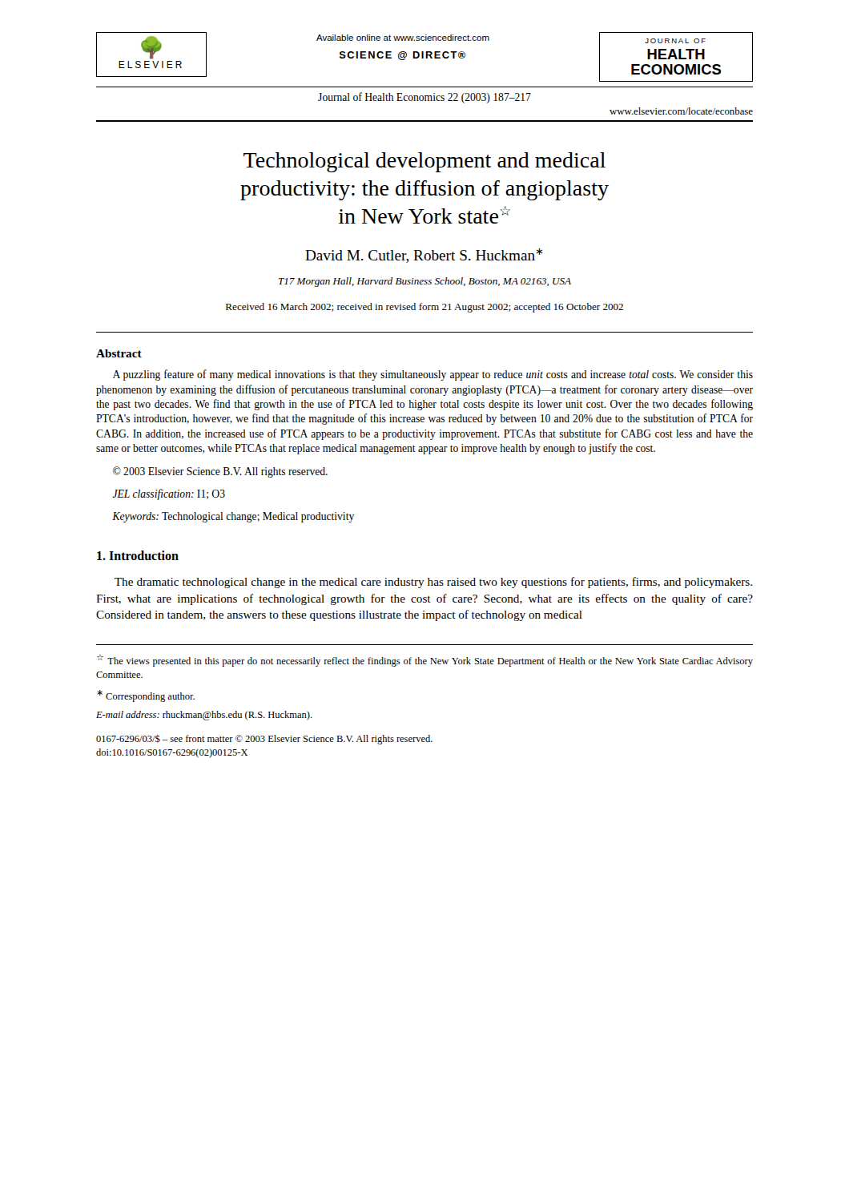🌳 ELSEVIER
Available online at www.sciencedirect.com
SCIENCE @ DIRECT®
JOURNAL OF
HEALTH
ECONOMICS
Journal of Health Economics 22 (2003) 187–217
www.elsevier.com/locate/econbase
Technological development and medical
productivity: the diffusion of angioplasty
in New York state☆
David M. Cutler, Robert S. Huckman∗
T17 Morgan Hall, Harvard Business School, Boston, MA 02163, USA
Received 16 March 2002; received in revised form 21 August 2002; accepted 16 October 2002
Abstract
A puzzling feature of many medical innovations is that they simultaneously appear to reduce unit costs and increase total costs. We consider this phenomenon by examining the diffusion of percutaneous transluminal coronary angioplasty (PTCA)—a treatment for coronary artery disease—over the past two decades. We find that growth in the use of PTCA led to higher total costs despite its lower unit cost. Over the two decades following PTCA's introduction, however, we find that the magnitude of this increase was reduced by between 10 and 20% due to the substitution of PTCA for CABG. In addition, the increased use of PTCA appears to be a productivity improvement. PTCAs that substitute for CABG cost less and have the same or better outcomes, while PTCAs that replace medical management appear to improve health by enough to justify the cost.
© 2003 Elsevier Science B.V. All rights reserved.
JEL classification: I1; O3
Keywords: Technological change; Medical productivity
1. Introduction
The dramatic technological change in the medical care industry has raised two key questions for patients, firms, and policymakers. First, what are implications of technological growth for the cost of care? Second, what are its effects on the quality of care? Considered in tandem, the answers to these questions illustrate the impact of technology on medical
☆ The views presented in this paper do not necessarily reflect the findings of the New York State Department of Health or the New York State Cardiac Advisory Committee.
∗ Corresponding author.
E-mail address: rhuckman@hbs.edu (R.S. Huckman).
0167-6296/03/$ – see front matter © 2003 Elsevier Science B.V. All rights reserved.
doi:10.1016/S0167-6296(02)00125-X